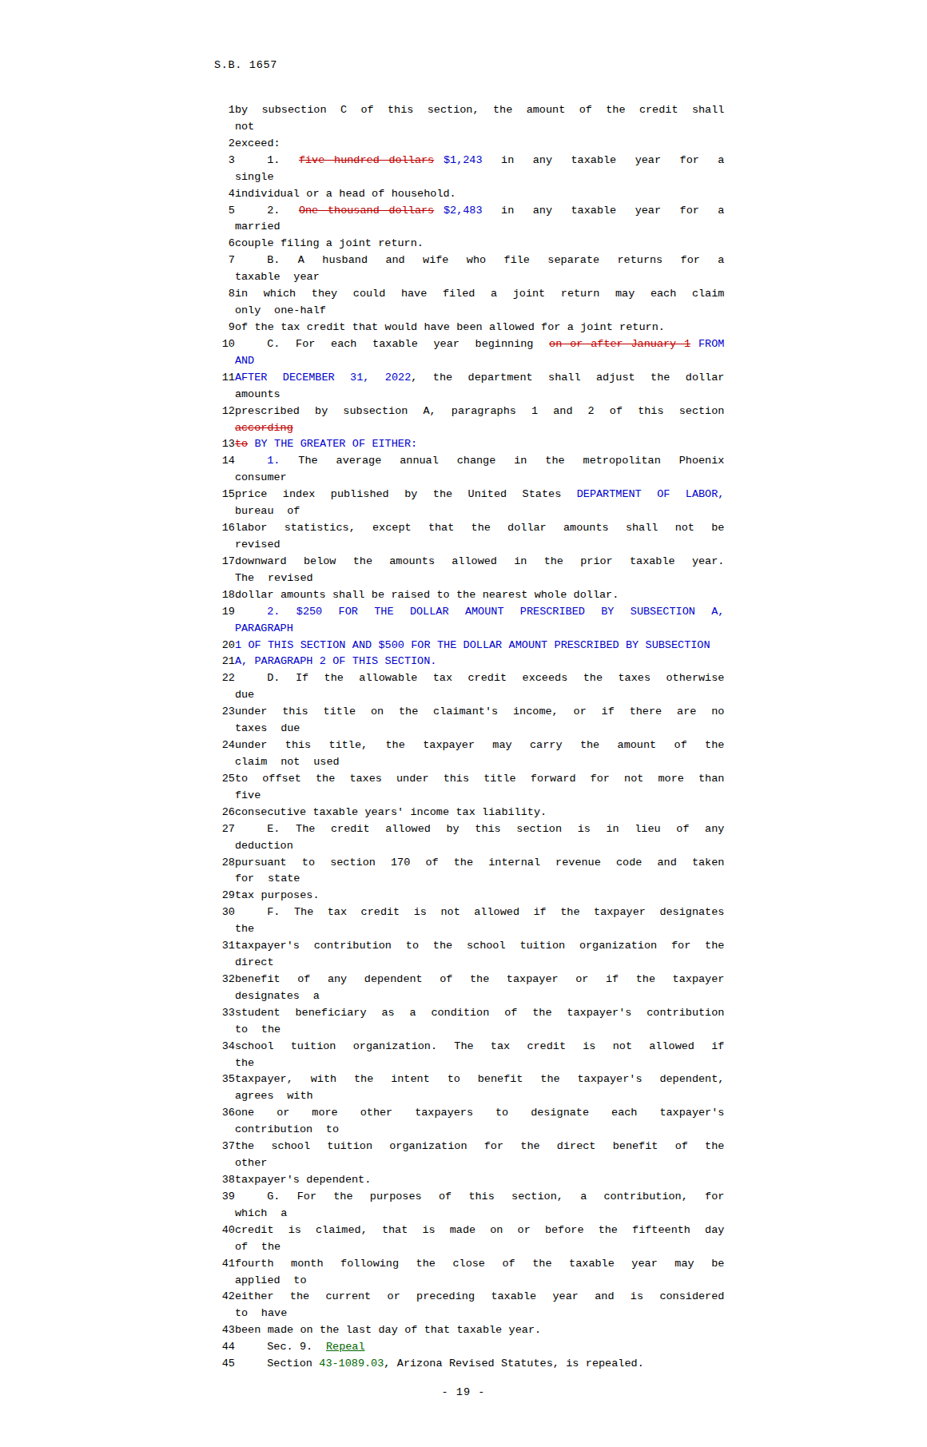S.B. 1657
| 1 | by subsection C of this section, the amount of the credit shall not |
| 2 | exceed: |
| 3 | 1. five hundred dollars $1,243 in any taxable year for a single |
| 4 | individual or a head of household. |
| 5 | 2. One thousand dollars $2,483 in any taxable year for a married |
| 6 | couple filing a joint return. |
| 7 | B. A husband and wife who file separate returns for a taxable year |
| 8 | in which they could have filed a joint return may each claim only one-half |
| 9 | of the tax credit that would have been allowed for a joint return. |
| 10 | C. For each taxable year beginning on or after January 1 FROM AND |
| 11 | AFTER DECEMBER 31, 2022 , the department shall adjust the dollar amounts |
| 12 | prescribed by subsection A, paragraphs 1 and 2 of this section according |
| 13 | to BY THE GREATER OF EITHER: |
| 14 | 1. The average annual change in the metropolitan Phoenix consumer |
| 15 | price index published by the United States DEPARTMENT OF LABOR, bureau of |
| 16 | labor statistics, except that the dollar amounts shall not be revised |
| 17 | downward below the amounts allowed in the prior taxable year. The revised |
| 18 | dollar amounts shall be raised to the nearest whole dollar. |
| 19 | 2. $250 FOR THE DOLLAR AMOUNT PRESCRIBED BY SUBSECTION A, PARAGRAPH |
| 20 | 1 OF THIS SECTION AND $500 FOR THE DOLLAR AMOUNT PRESCRIBED BY SUBSECTION |
| 21 | A, PARAGRAPH 2 OF THIS SECTION. |
| 22 | D. If the allowable tax credit exceeds the taxes otherwise due |
| 23 | under this title on the claimant's income, or if there are no taxes due |
| 24 | under this title, the taxpayer may carry the amount of the claim not used |
| 25 | to offset the taxes under this title forward for not more than five |
| 26 | consecutive taxable years' income tax liability. |
| 27 | E. The credit allowed by this section is in lieu of any deduction |
| 28 | pursuant to section 170 of the internal revenue code and taken for state |
| 29 | tax purposes. |
| 30 | F. The tax credit is not allowed if the taxpayer designates the |
| 31 | taxpayer's contribution to the school tuition organization for the direct |
| 32 | benefit of any dependent of the taxpayer or if the taxpayer designates a |
| 33 | student beneficiary as a condition of the taxpayer's contribution to the |
| 34 | school tuition organization. The tax credit is not allowed if the |
| 35 | taxpayer, with the intent to benefit the taxpayer's dependent, agrees with |
| 36 | one or more other taxpayers to designate each taxpayer's contribution to |
| 37 | the school tuition organization for the direct benefit of the other |
| 38 | taxpayer's dependent. |
| 39 | G. For the purposes of this section, a contribution, for which a |
| 40 | credit is claimed, that is made on or before the fifteenth day of the |
| 41 | fourth month following the close of the taxable year may be applied to |
| 42 | either the current or preceding taxable year and is considered to have |
| 43 | been made on the last day of that taxable year. |
| 44 | Sec. 9. Repeal |
| 45 | Section 43-1089.03 , Arizona Revised Statutes, is repealed. |
- 19 -